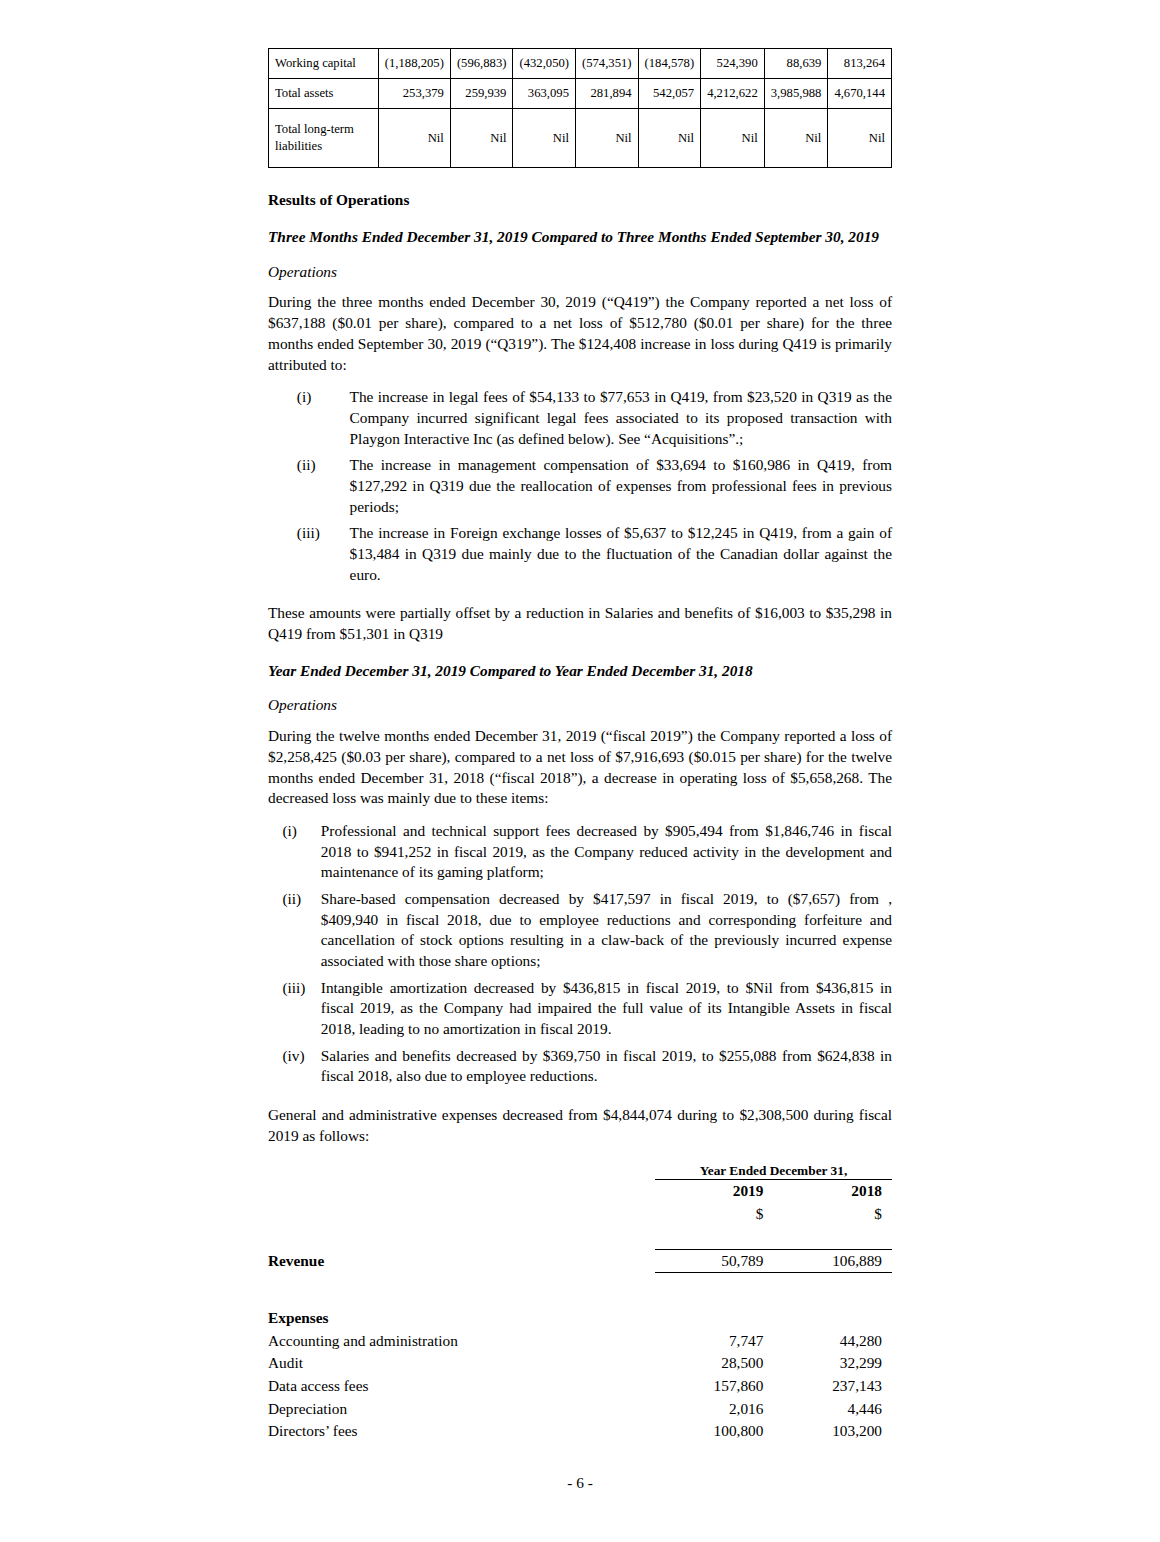| Working capital | (1,188,205) | (596,883) | (432,050) | (574,351) | (184,578) | 524,390 | 88,639 | 813,264 |
| Total assets | 253,379 | 259,939 | 363,095 | 281,894 | 542,057 | 4,212,622 | 3,985,988 | 4,670,144 |
| Total long-term liabilities | Nil | Nil | Nil | Nil | Nil | Nil | Nil | Nil |
Results of Operations
Three Months Ended December 31, 2019 Compared to Three Months Ended September 30, 2019
Operations
During the three months ended December 30, 2019 (“Q419”) the Company reported a net loss of $637,188 ($0.01 per share), compared to a net loss of $512,780 ($0.01 per share) for the three months ended September 30, 2019 (“Q319”). The $124,408 increase in loss during Q419 is primarily attributed to:
| (i) | The increase in legal fees of $54,133 to $77,653 in Q419, from $23,520 in Q319 as the Company incurred significant legal fees associated to its proposed transaction with Playgon Interactive Inc (as defined below). See “Acquisitions”.; |
| (ii) | The increase in management compensation of $33,694 to $160,986 in Q419, from $127,292 in Q319 due the reallocation of expenses from professional fees in previous periods; |
| (iii) | The increase in Foreign exchange losses of $5,637 to $12,245 in Q419, from a gain of $13,484 in Q319 due mainly due to the fluctuation of the Canadian dollar against the euro. |
These amounts were partially offset by a reduction in Salaries and benefits of $16,003 to $35,298 in Q419 from $51,301 in Q319
Year Ended December 31, 2019 Compared to Year Ended December 31, 2018
Operations
During the twelve months ended December 31, 2019 (“fiscal 2019”) the Company reported a loss of $2,258,425 ($0.03 per share), compared to a net loss of $7,916,693 ($0.015 per share) for the twelve months ended December 31, 2018 (“fiscal 2018”), a decrease in operating loss of $5,658,268. The decreased loss was mainly due to these items:
| (i) | Professional and technical support fees decreased by $905,494 from $1,846,746 in fiscal 2018 to $941,252 in fiscal 2019, as the Company reduced activity in the development and maintenance of its gaming platform; |
| (ii) | Share-based compensation decreased by $417,597 in fiscal 2019, to ($7,657) from , $409,940 in fiscal 2018, due to employee reductions and corresponding forfeiture and cancellation of stock options resulting in a claw-back of the previously incurred expense associated with those share options; |
| (iii) | Intangible amortization decreased by $436,815 in fiscal 2019, to $Nil from $436,815 in fiscal 2019, as the Company had impaired the full value of its Intangible Assets in fiscal 2018, leading to no amortization in fiscal 2019. |
| (iv) | Salaries and benefits decreased by $369,750 in fiscal 2019, to $255,088 from $624,838 in fiscal 2018, also due to employee reductions. |
General and administrative expenses decreased from $4,844,074 during to $2,308,500 during fiscal 2019 as follows:
| | Year Ended December 31, |
| | 2019 | 2018 |
| | $ | $ |
| Revenue | 50,789 | 106,889 |
| Expenses | | |
| Accounting and administration | 7,747 | 44,280 |
| Audit | 28,500 | 32,299 |
| Data access fees | 157,860 | 237,143 |
| Depreciation | 2,016 | 4,446 |
| Directors’ fees | 100,800 | 103,200 |
- 6 -